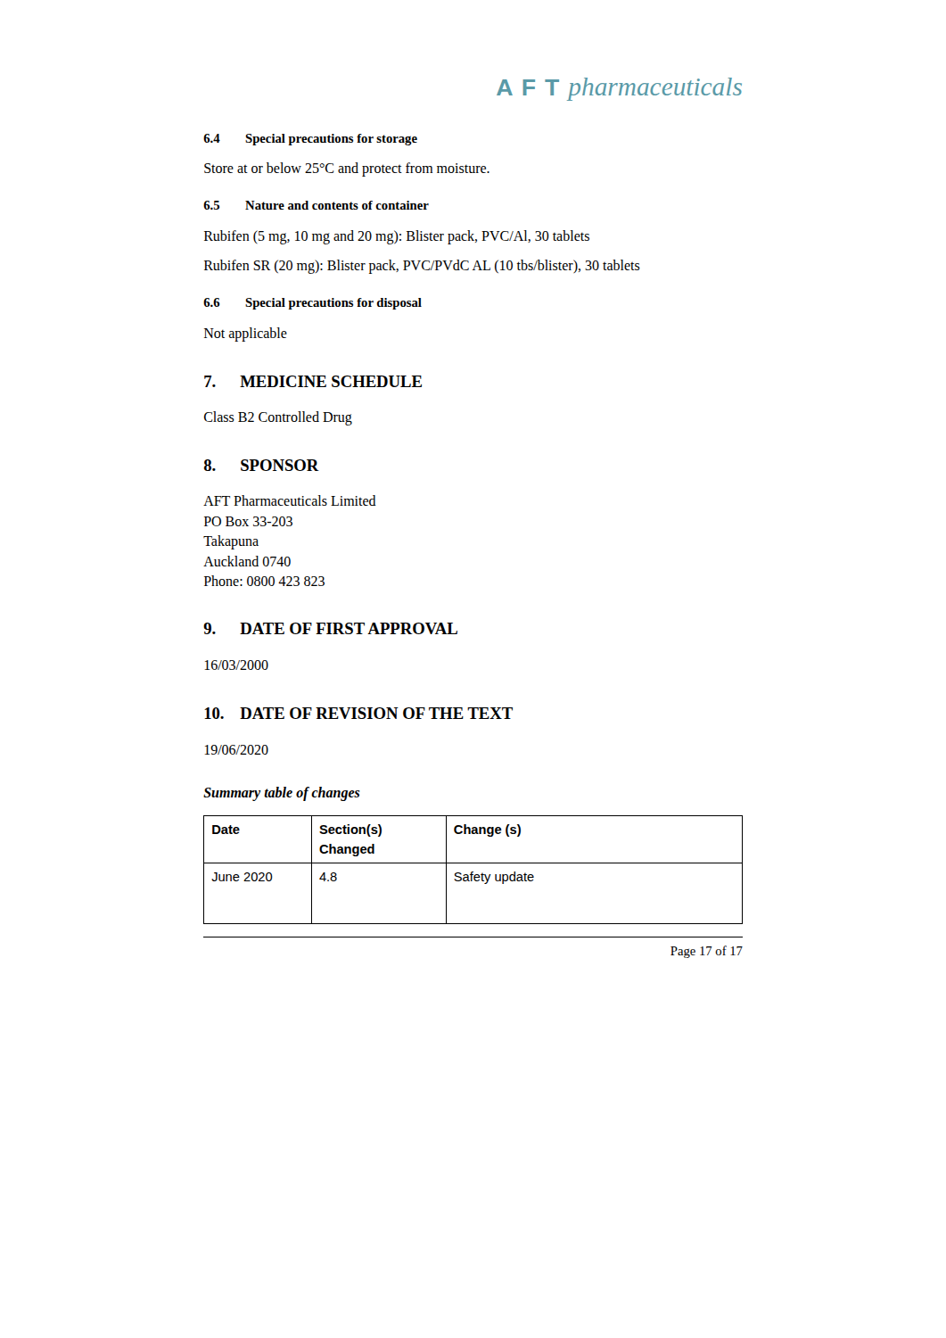A F T pharmaceuticals
6.4 Special precautions for storage
Store at or below 25°C and protect from moisture.
6.5 Nature and contents of container
Rubifen (5 mg, 10 mg and 20 mg): Blister pack, PVC/Al, 30 tablets
Rubifen SR (20 mg): Blister pack, PVC/PVdC AL (10 tbs/blister), 30 tablets
6.6 Special precautions for disposal
Not applicable
7. MEDICINE SCHEDULE
Class B2 Controlled Drug
8. SPONSOR
AFT Pharmaceuticals Limited
PO Box 33-203
Takapuna
Auckland 0740
Phone: 0800 423 823
9. DATE OF FIRST APPROVAL
16/03/2000
10. DATE OF REVISION OF THE TEXT
19/06/2020
Summary table of changes
| Date | Section(s) Changed | Change (s) |
| --- | --- | --- |
| June 2020 | 4.8 | Safety update |
Page 17 of 17